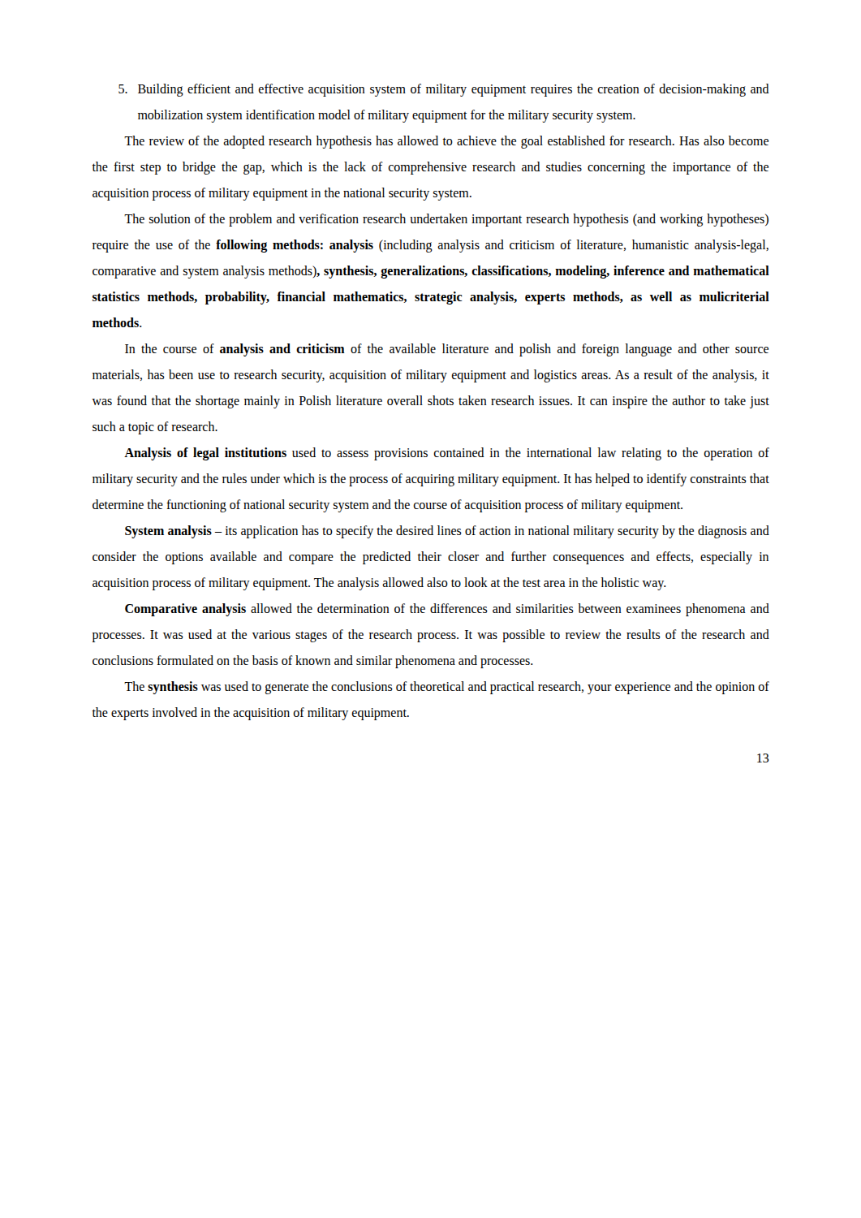Building efficient and effective acquisition system of military equipment requires the creation of decision-making and mobilization system identification model of military equipment for the military security system.
The review of the adopted research hypothesis has allowed to achieve the goal established for research. Has also become the first step to bridge the gap, which is the lack of comprehensive research and studies concerning the importance of the acquisition process of military equipment in the national security system.
The solution of the problem and verification research undertaken important research hypothesis (and working hypotheses) require the use of the following methods: analysis (including analysis and criticism of literature, humanistic analysis-legal, comparative and system analysis methods), synthesis, generalizations, classifications, modeling, inference and mathematical statistics methods, probability, financial mathematics, strategic analysis, experts methods, as well as mulicriterial methods.
In the course of analysis and criticism of the available literature and polish and foreign language and other source materials, has been use to research security, acquisition of military equipment and logistics areas. As a result of the analysis, it was found that the shortage mainly in Polish literature overall shots taken research issues. It can inspire the author to take just such a topic of research.
Analysis of legal institutions used to assess provisions contained in the international law relating to the operation of military security and the rules under which is the process of acquiring military equipment. It has helped to identify constraints that determine the functioning of national security system and the course of acquisition process of military equipment.
System analysis – its application has to specify the desired lines of action in national military security by the diagnosis and consider the options available and compare the predicted their closer and further consequences and effects, especially in acquisition process of military equipment. The analysis allowed also to look at the test area in the holistic way.
Comparative analysis allowed the determination of the differences and similarities between examinees phenomena and processes. It was used at the various stages of the research process. It was possible to review the results of the research and conclusions formulated on the basis of known and similar phenomena and processes.
The synthesis was used to generate the conclusions of theoretical and practical research, your experience and the opinion of the experts involved in the acquisition of military equipment.
13